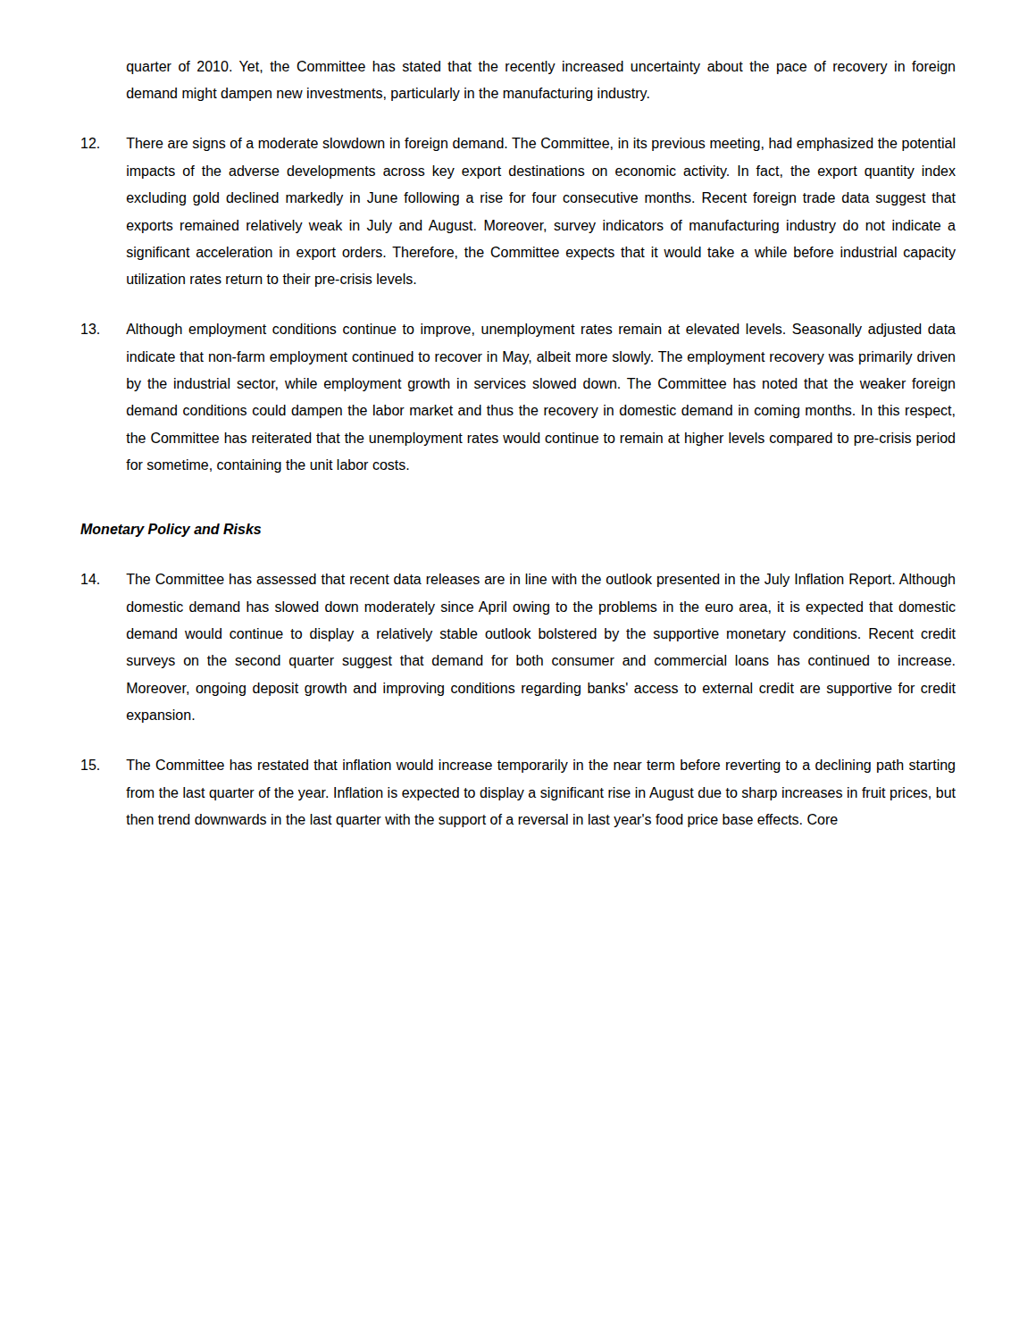quarter of 2010. Yet, the Committee has stated that the recently increased uncertainty about the pace of recovery in foreign demand might dampen new investments, particularly in the manufacturing industry.
There are signs of a moderate slowdown in foreign demand. The Committee, in its previous meeting, had emphasized the potential impacts of the adverse developments across key export destinations on economic activity. In fact, the export quantity index excluding gold declined markedly in June following a rise for four consecutive months. Recent foreign trade data suggest that exports remained relatively weak in July and August. Moreover, survey indicators of manufacturing industry do not indicate a significant acceleration in export orders. Therefore, the Committee expects that it would take a while before industrial capacity utilization rates return to their pre-crisis levels.
Although employment conditions continue to improve, unemployment rates remain at elevated levels. Seasonally adjusted data indicate that non-farm employment continued to recover in May, albeit more slowly. The employment recovery was primarily driven by the industrial sector, while employment growth in services slowed down. The Committee has noted that the weaker foreign demand conditions could dampen the labor market and thus the recovery in domestic demand in coming months. In this respect, the Committee has reiterated that the unemployment rates would continue to remain at higher levels compared to pre-crisis period for sometime, containing the unit labor costs.
Monetary Policy and Risks
The Committee has assessed that recent data releases are in line with the outlook presented in the July Inflation Report. Although domestic demand has slowed down moderately since April owing to the problems in the euro area, it is expected that domestic demand would continue to display a relatively stable outlook bolstered by the supportive monetary conditions. Recent credit surveys on the second quarter suggest that demand for both consumer and commercial loans has continued to increase. Moreover, ongoing deposit growth and improving conditions regarding banks' access to external credit are supportive for credit expansion.
The Committee has restated that inflation would increase temporarily in the near term before reverting to a declining path starting from the last quarter of the year. Inflation is expected to display a significant rise in August due to sharp increases in fruit prices, but then trend downwards in the last quarter with the support of a reversal in last year's food price base effects. Core